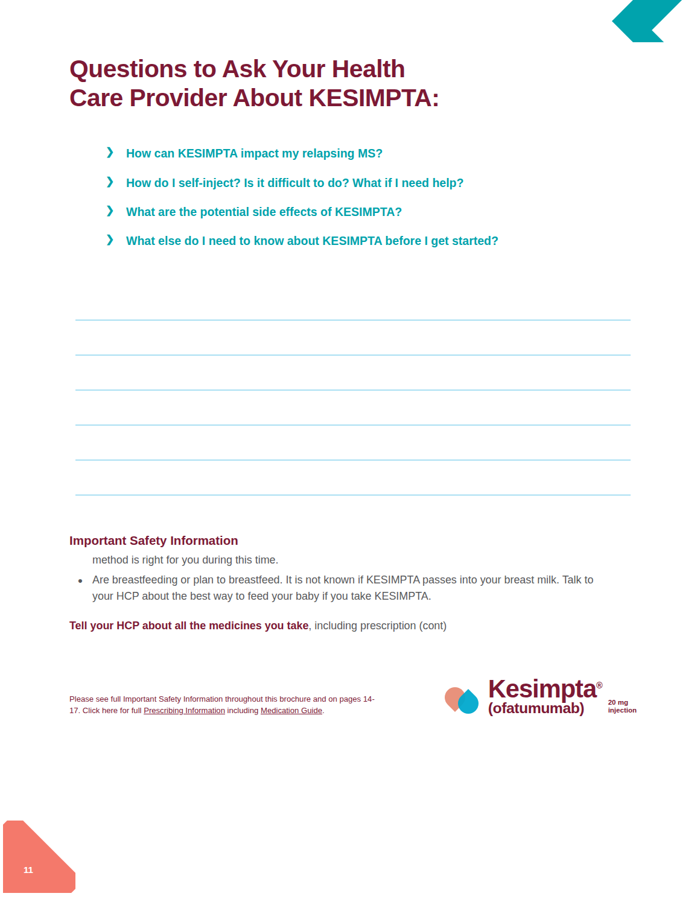Questions to Ask Your Health
Care Provider About KESIMPTA:
How can KESIMPTA impact my relapsing MS?
How do I self-inject? Is it difficult to do? What if I need help?
What are the potential side effects of KESIMPTA?
What else do I need to know about KESIMPTA before I get started?
Important Safety Information
method is right for you during this time.
Are breastfeeding or plan to breastfeed. It is not known if KESIMPTA passes into your breast milk. Talk to your HCP about the best way to feed your baby if you take KESIMPTA.
Tell your HCP about all the medicines you take, including prescription (cont)
Please see full Important Safety Information throughout this brochure and on pages 14-17. Click here for full Prescribing Information including Medication Guide.
Kesimpta®
(ofatumumab)
20 mg
injection
11